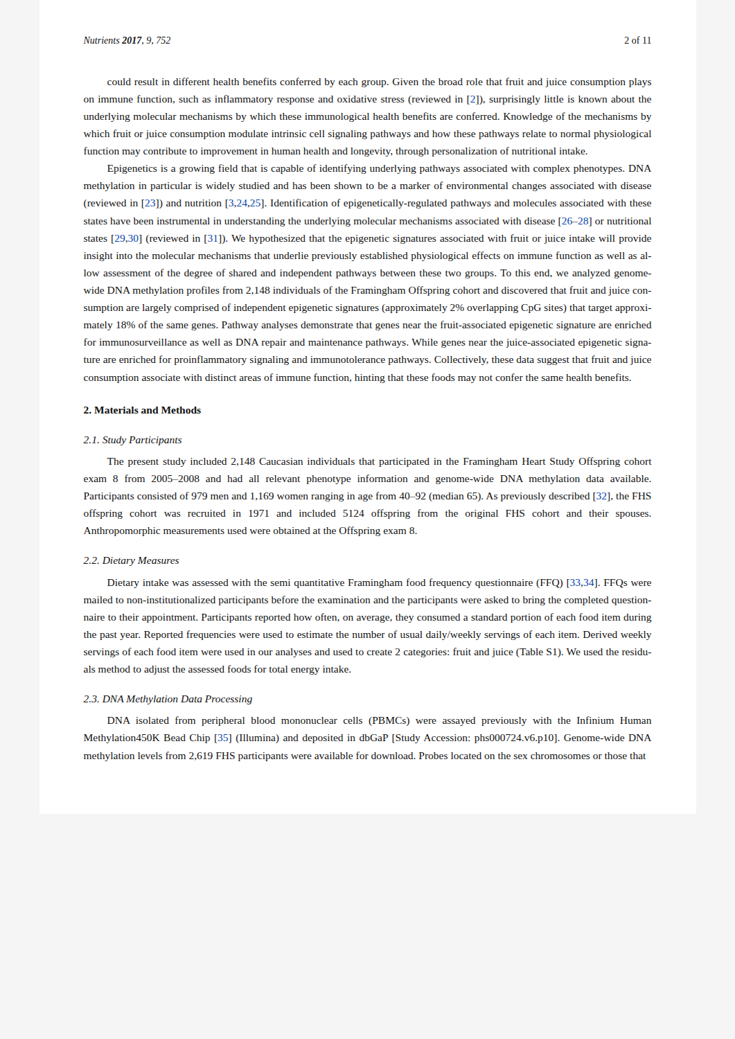Nutrients 2017, 9, 752 2 of 11
could result in different health benefits conferred by each group. Given the broad role that fruit and juice consumption plays on immune function, such as inflammatory response and oxidative stress (reviewed in [2]), surprisingly little is known about the underlying molecular mechanisms by which these immunological health benefits are conferred. Knowledge of the mechanisms by which fruit or juice consumption modulate intrinsic cell signaling pathways and how these pathways relate to normal physiological function may contribute to improvement in human health and longevity, through personalization of nutritional intake.
Epigenetics is a growing field that is capable of identifying underlying pathways associated with complex phenotypes. DNA methylation in particular is widely studied and has been shown to be a marker of environmental changes associated with disease (reviewed in [23]) and nutrition [3,24,25]. Identification of epigenetically-regulated pathways and molecules associated with these states have been instrumental in understanding the underlying molecular mechanisms associated with disease [26–28] or nutritional states [29,30] (reviewed in [31]). We hypothesized that the epigenetic signatures associated with fruit or juice intake will provide insight into the molecular mechanisms that underlie previously established physiological effects on immune function as well as allow assessment of the degree of shared and independent pathways between these two groups. To this end, we analyzed genome-wide DNA methylation profiles from 2,148 individuals of the Framingham Offspring cohort and discovered that fruit and juice consumption are largely comprised of independent epigenetic signatures (approximately 2% overlapping CpG sites) that target approximately 18% of the same genes. Pathway analyses demonstrate that genes near the fruit-associated epigenetic signature are enriched for immunosurveillance as well as DNA repair and maintenance pathways. While genes near the juice-associated epigenetic signature are enriched for proinflammatory signaling and immunotolerance pathways. Collectively, these data suggest that fruit and juice consumption associate with distinct areas of immune function, hinting that these foods may not confer the same health benefits.
2. Materials and Methods
2.1. Study Participants
The present study included 2,148 Caucasian individuals that participated in the Framingham Heart Study Offspring cohort exam 8 from 2005–2008 and had all relevant phenotype information and genome-wide DNA methylation data available. Participants consisted of 979 men and 1,169 women ranging in age from 40–92 (median 65). As previously described [32], the FHS offspring cohort was recruited in 1971 and included 5124 offspring from the original FHS cohort and their spouses. Anthropomorphic measurements used were obtained at the Offspring exam 8.
2.2. Dietary Measures
Dietary intake was assessed with the semi quantitative Framingham food frequency questionnaire (FFQ) [33,34]. FFQs were mailed to non-institutionalized participants before the examination and the participants were asked to bring the completed questionnaire to their appointment. Participants reported how often, on average, they consumed a standard portion of each food item during the past year. Reported frequencies were used to estimate the number of usual daily/weekly servings of each item. Derived weekly servings of each food item were used in our analyses and used to create 2 categories: fruit and juice (Table S1). We used the residuals method to adjust the assessed foods for total energy intake.
2.3. DNA Methylation Data Processing
DNA isolated from peripheral blood mononuclear cells (PBMCs) were assayed previously with the Infinium Human Methylation450K Bead Chip [35] (Illumina) and deposited in dbGaP [Study Accession: phs000724.v6.p10]. Genome-wide DNA methylation levels from 2,619 FHS participants were available for download. Probes located on the sex chromosomes or those that